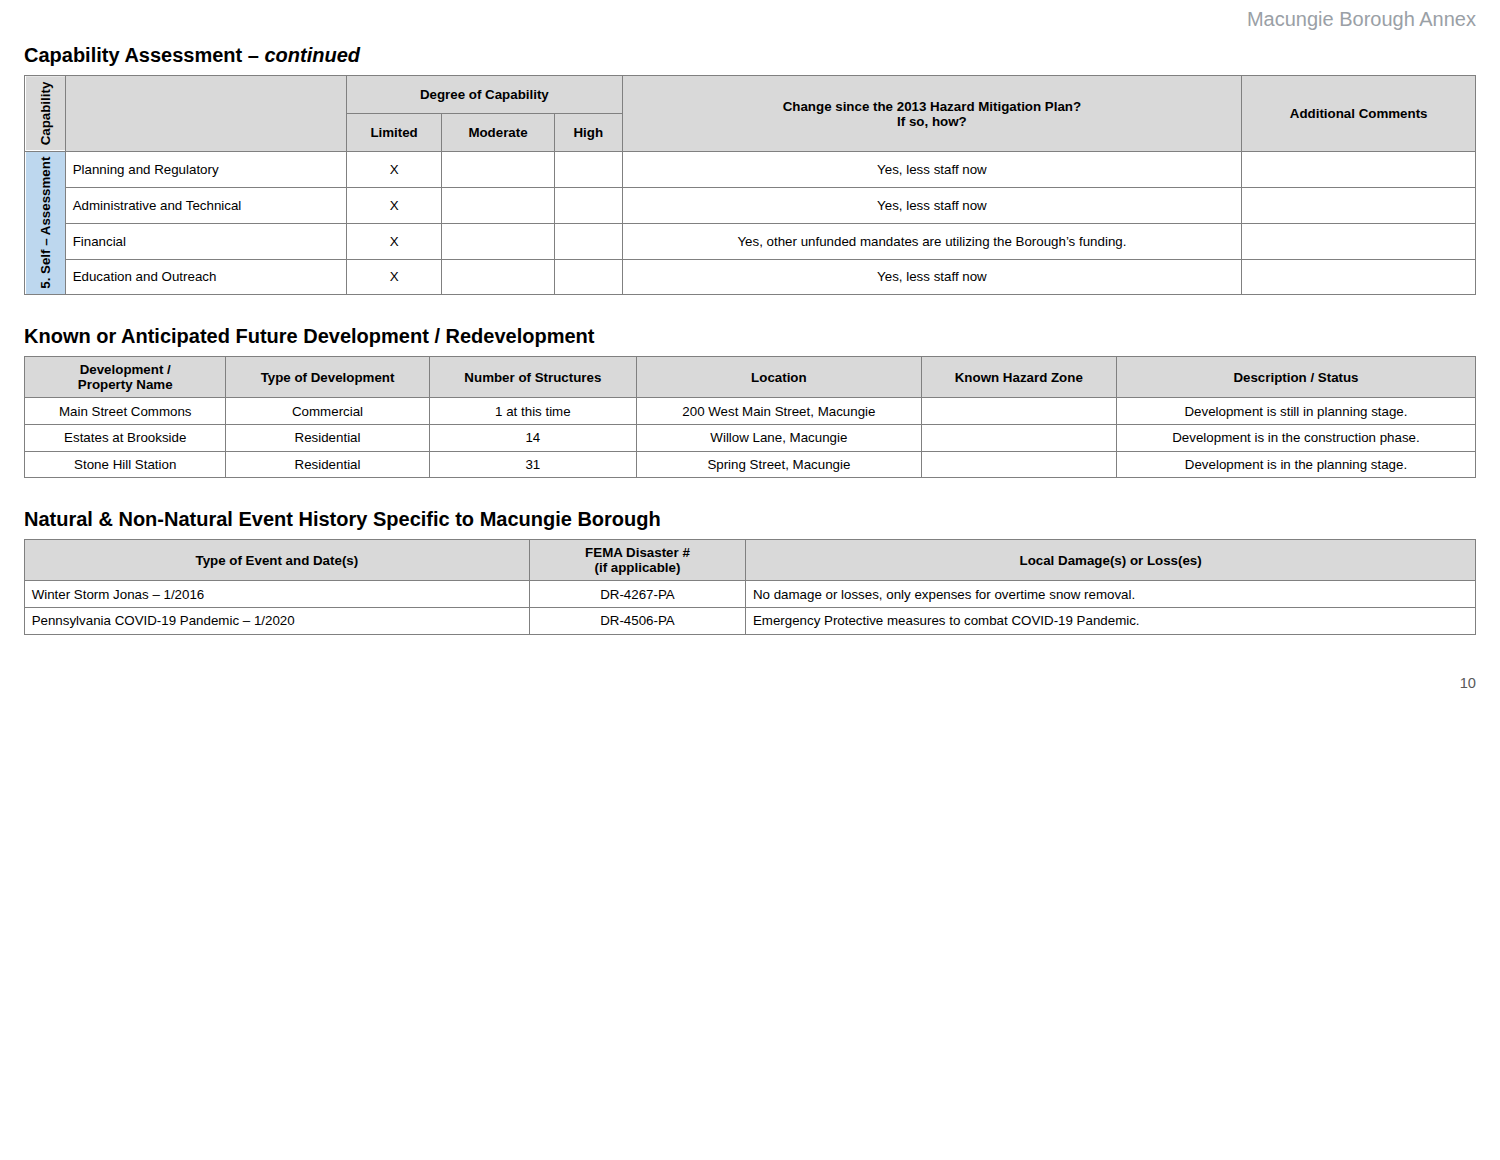Macungie Borough Annex
Capability Assessment – continued
| Capability | | Degree of Capability | Change since the 2013 Hazard Mitigation Plan? If so, how? | Additional Comments |
| --- | --- | --- | --- | --- |
| Limited | Moderate | High |
| 5. Self – Assessment | Planning and Regulatory | X | | | Yes, less staff now | |
| Administrative and Technical | X | | | Yes, less staff now | |
| Financial | X | | | Yes, other unfunded mandates are utilizing the Borough’s funding. | |
| Education and Outreach | X | | | Yes, less staff now | |
Known or Anticipated Future Development / Redevelopment
| Development / Property Name | Type of Development | Number of Structures | Location | Known Hazard Zone | Description / Status |
| --- | --- | --- | --- | --- | --- |
| Main Street Commons | Commercial | 1 at this time | 200 West Main Street, Macungie | | Development is still in planning stage. |
| Estates at Brookside | Residential | 14 | Willow Lane, Macungie | | Development is in the construction phase. |
| Stone Hill Station | Residential | 31 | Spring Street, Macungie | | Development is in the planning stage. |
Natural & Non-Natural Event History Specific to Macungie Borough
| Type of Event and Date(s) | FEMA Disaster # (if applicable) | Local Damage(s) or Loss(es) |
| --- | --- | --- |
| Winter Storm Jonas – 1/2016 | DR-4267-PA | No damage or losses, only expenses for overtime snow removal. |
| Pennsylvania COVID-19 Pandemic – 1/2020 | DR-4506-PA | Emergency Protective measures to combat COVID-19 Pandemic. |
10